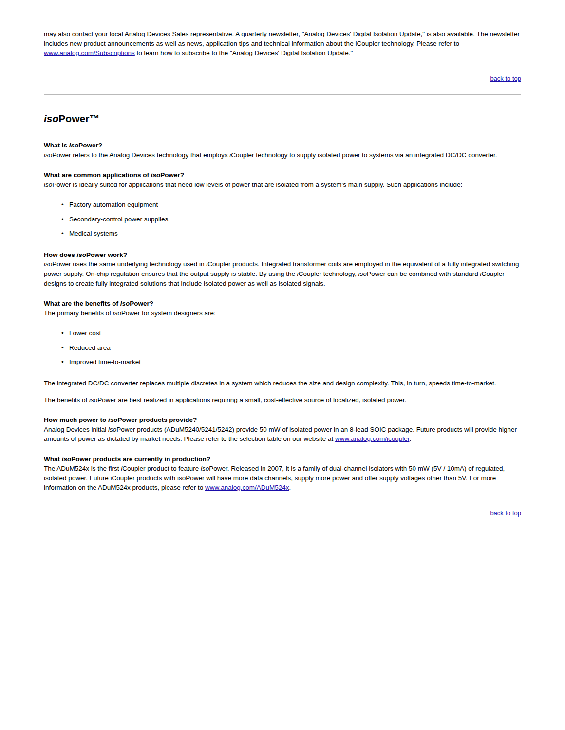may also contact your local Analog Devices Sales representative. A quarterly newsletter, "Analog Devices' Digital Isolation Update," is also available. The newsletter includes new product announcements as well as news, application tips and technical information about the iCoupler technology. Please refer to www.analog.com/Subscriptions to learn how to subscribe to the "Analog Devices' Digital Isolation Update."
back to top
iso Power™
What is iso Power?
iso Power refers to the Analog Devices technology that employs i Coupler technology to supply isolated power to systems via an integrated DC/DC converter.
What are common applications of iso Power?
iso Power is ideally suited for applications that need low levels of power that are isolated from a system's main supply. Such applications include:
Factory automation equipment
Secondary-control power supplies
Medical systems
How does iso Power work?
iso Power uses the same underlying technology used in i Coupler products. Integrated transformer coils are employed in the equivalent of a fully integrated switching power supply. On-chip regulation ensures that the output supply is stable. By using the i Coupler technology, iso Power can be combined with standard i Coupler designs to create fully integrated solutions that include isolated power as well as isolated signals.
What are the benefits of iso Power?
The primary benefits of iso Power for system designers are:
Lower cost
Reduced area
Improved time-to-market
The integrated DC/DC converter replaces multiple discretes in a system which reduces the size and design complexity. This, in turn, speeds time-to-market.
The benefits of iso Power are best realized in applications requiring a small, cost-effective source of localized, isolated power.
How much power to iso Power products provide?
Analog Devices initial iso Power products (ADuM5240/5241/5242) provide 50 mW of isolated power in an 8-lead SOIC package. Future products will provide higher amounts of power as dictated by market needs. Please refer to the selection table on our website at www.analog.com/icoupler.
What iso Power products are currently in production?
The ADuM524x is the first i Coupler product to feature iso Power. Released in 2007, it is a family of dual-channel isolators with 50 mW (5V / 10mA) of regulated, isolated power. Future iCoupler products with isoPower will have more data channels, supply more power and offer supply voltages other than 5V. For more information on the ADuM524x products, please refer to www.analog.com/ADuM524x.
back to top